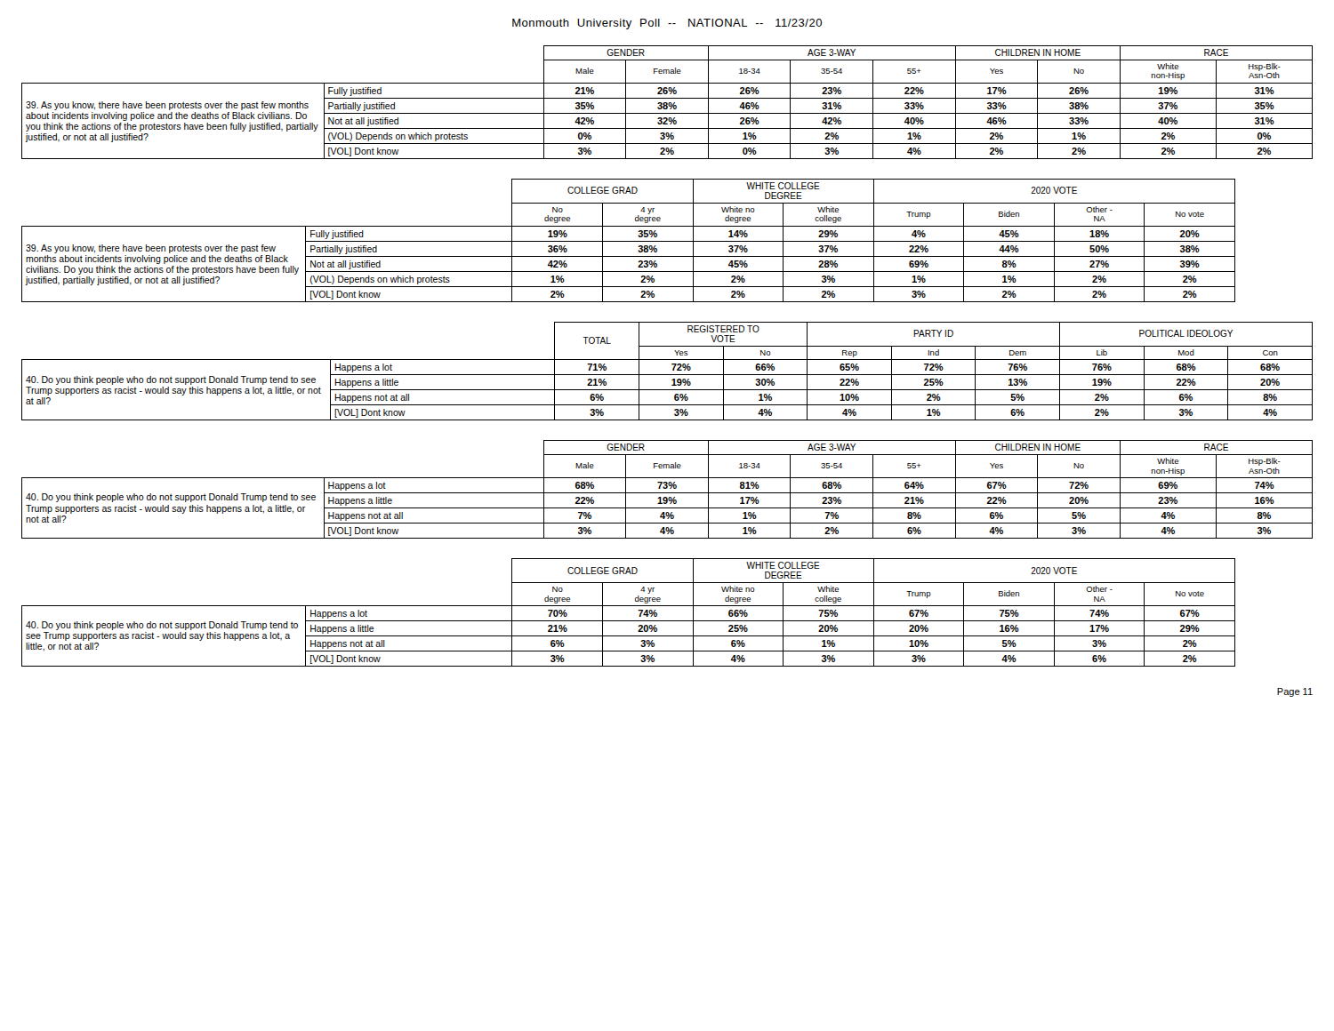Monmouth University Poll -- NATIONAL -- 11/23/20
| | | GENDER | AGE 3-WAY | CHILDREN IN HOME | RACE |
| | | Male | Female | 18-34 | 35-54 | 55+ | Yes | No | White non-Hisp | Hsp-Blk- Asn-Oth |
| 39. As you know, there have been protests over the past few months about incidents involving police and the deaths of Black civilians. Do you think the actions of the protestors have been fully justified, partially justified, or not at all justified? | Fully justified | 21% | 26% | 26% | 23% | 22% | 17% | 26% | 19% | 31% |
| Partially justified | 35% | 38% | 46% | 31% | 33% | 33% | 38% | 37% | 35% |
| Not at all justified | 42% | 32% | 26% | 42% | 40% | 46% | 33% | 40% | 31% |
| (VOL) Depends on which protests | 0% | 3% | 1% | 2% | 1% | 2% | 1% | 2% | 0% |
| [VOL] Dont know | 3% | 2% | 0% | 3% | 4% | 2% | 2% | 2% | 2% |
| | | COLLEGE GRAD | WHITE COLLEGE DEGREE | 2020 VOTE | |
| | | No degree | 4 yr degree | White no degree | White college | Trump | Biden | Other - NA | No vote | |
| 39. As you know, there have been protests over the past few months about incidents involving police and the deaths of Black civilians. Do you think the actions of the protestors have been fully justified, partially justified, or not at all justified? | Fully justified | 19% | 35% | 14% | 29% | 4% | 45% | 18% | 20% | |
| Partially justified | 36% | 38% | 37% | 37% | 22% | 44% | 50% | 38% | |
| Not at all justified | 42% | 23% | 45% | 28% | 69% | 8% | 27% | 39% | |
| (VOL) Depends on which protests | 1% | 2% | 2% | 3% | 1% | 1% | 2% | 2% | |
| [VOL] Dont know | 2% | 2% | 2% | 2% | 3% | 2% | 2% | 2% | |
| | | TOTAL | REGISTERED TO VOTE | PARTY ID | POLITICAL IDEOLOGY |
| | | Yes | No | Rep | Ind | Dem | Lib | Mod | Con |
| 40. Do you think people who do not support Donald Trump tend to see Trump supporters as racist - would say this happens a lot, a little, or not at all? | Happens a lot | 71% | 72% | 66% | 65% | 72% | 76% | 76% | 68% | 68% |
| Happens a little | 21% | 19% | 30% | 22% | 25% | 13% | 19% | 22% | 20% |
| Happens not at all | 6% | 6% | 1% | 10% | 2% | 5% | 2% | 6% | 8% |
| [VOL] Dont know | 3% | 3% | 4% | 4% | 1% | 6% | 2% | 3% | 4% |
| | | GENDER | AGE 3-WAY | CHILDREN IN HOME | RACE |
| | | Male | Female | 18-34 | 35-54 | 55+ | Yes | No | White non-Hisp | Hsp-Blk- Asn-Oth |
| 40. Do you think people who do not support Donald Trump tend to see Trump supporters as racist - would say this happens a lot, a little, or not at all? | Happens a lot | 68% | 73% | 81% | 68% | 64% | 67% | 72% | 69% | 74% |
| Happens a little | 22% | 19% | 17% | 23% | 21% | 22% | 20% | 23% | 16% |
| Happens not at all | 7% | 4% | 1% | 7% | 8% | 6% | 5% | 4% | 8% |
| [VOL] Dont know | 3% | 4% | 1% | 2% | 6% | 4% | 3% | 4% | 3% |
| | | COLLEGE GRAD | WHITE COLLEGE DEGREE | 2020 VOTE | |
| | | No degree | 4 yr degree | White no degree | White college | Trump | Biden | Other - NA | No vote | |
| 40. Do you think people who do not support Donald Trump tend to see Trump supporters as racist - would say this happens a lot, a little, or not at all? | Happens a lot | 70% | 74% | 66% | 75% | 67% | 75% | 74% | 67% | |
| Happens a little | 21% | 20% | 25% | 20% | 20% | 16% | 17% | 29% | |
| Happens not at all | 6% | 3% | 6% | 1% | 10% | 5% | 3% | 2% | |
| [VOL] Dont know | 3% | 3% | 4% | 3% | 3% | 4% | 6% | 2% | |
Page 11